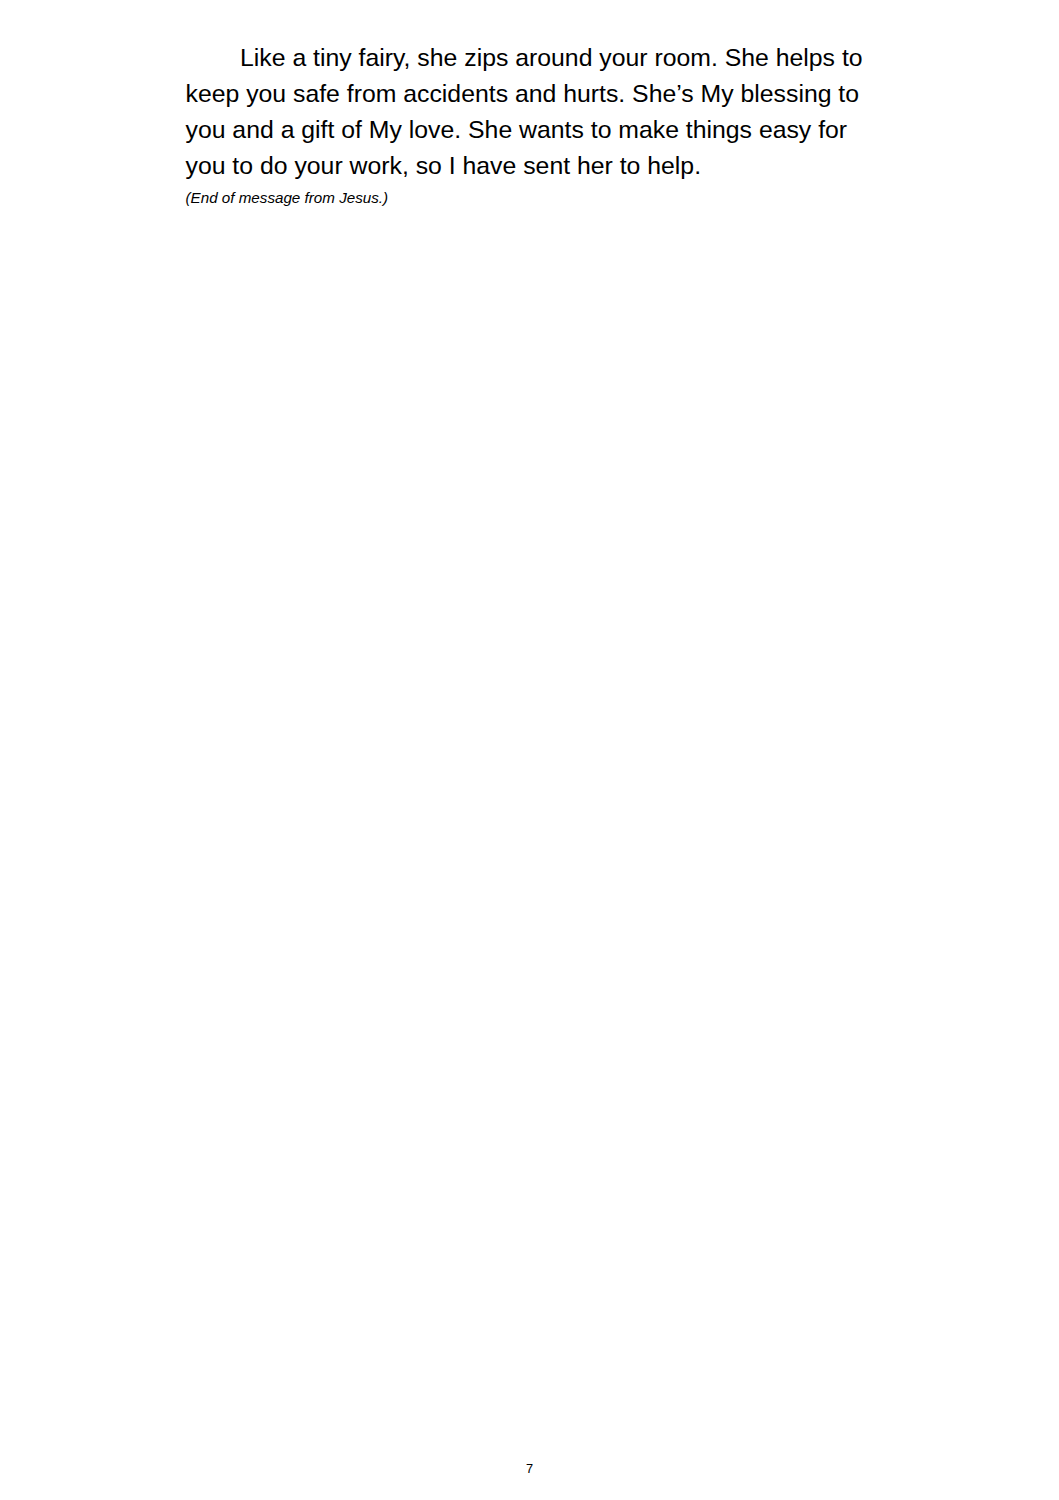Like a tiny fairy, she zips around your room. She helps to keep you safe from accidents and hurts. She’s My blessing to you and a gift of My love. She wants to make things easy for you to do your work, so I have sent her to help.
(End of message from Jesus.)
Black-and-white cartoon: a woman reaches up to push a book into place on a shelf while a bearded man holding a clipboard looks on in an office with a computer, a potted plant, and framed photos. Sound effects read “PUSH! PUSH!”
7